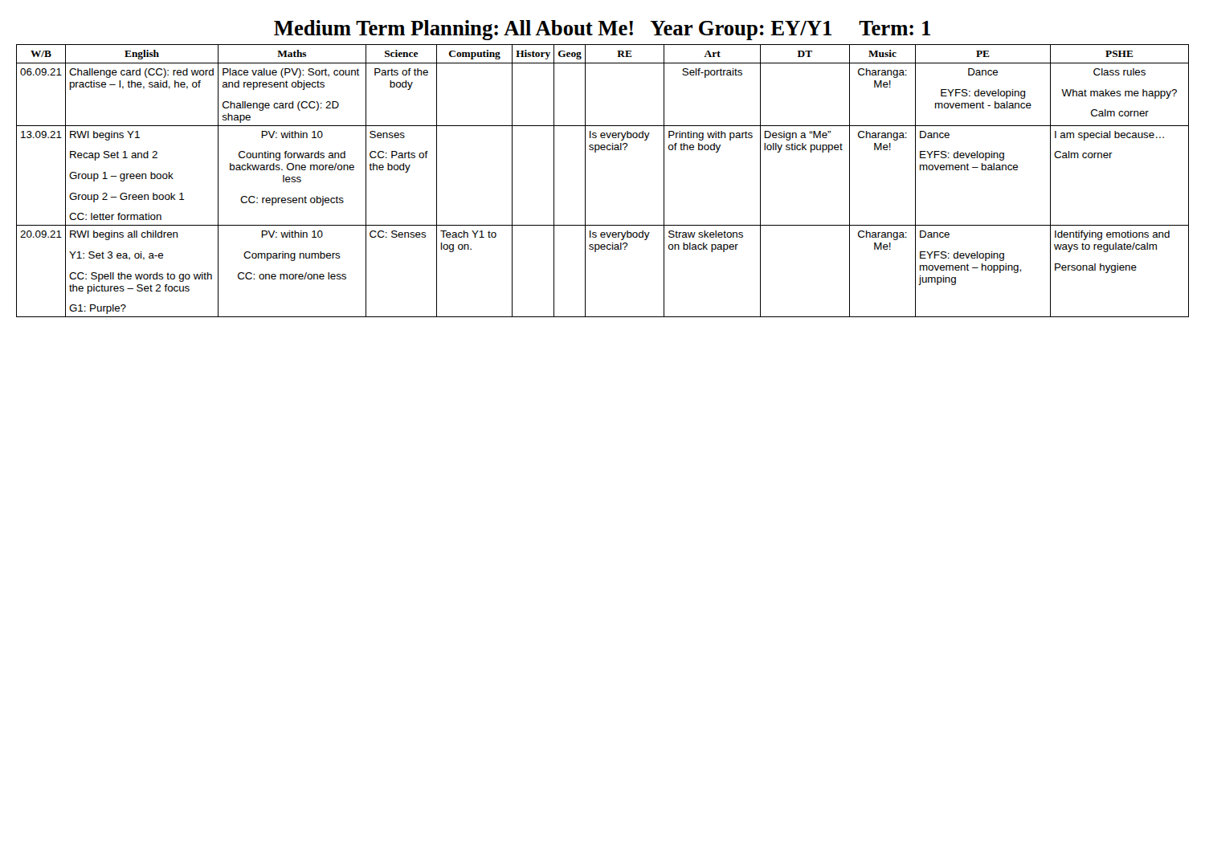Medium Term Planning: All About Me! Year Group: EY/Y1 Term: 1
| W/B | English | Maths | Science | Computing | History | Geog | RE | Art | DT | Music | PE | PSHE |
| --- | --- | --- | --- | --- | --- | --- | --- | --- | --- | --- | --- | --- |
| 06.09.21 | Challenge card (CC): red word practise – I, the, said, he, of | Place value (PV): Sort, count and represent objects Challenge card (CC): 2D shape | Parts of the body | | | | | Self-portraits | | Charanga: Me! | Dance EYFS: developing movement - balance | Class rules What makes me happy? Calm corner |
| 13.09.21 | RWI begins Y1 Recap Set 1 and 2 Group 1 – green book Group 2 – Green book 1 CC: letter formation | PV: within 10 Counting forwards and backwards. One more/one less CC: represent objects | Senses CC: Parts of the body | | | | Is everybody special? | Printing with parts of the body | Design a “Me” lolly stick puppet | Charanga: Me! | Dance EYFS: developing movement – balance | I am special because… Calm corner |
| 20.09.21 | RWI begins all children Y1: Set 3 ea, oi, a-e CC: Spell the words to go with the pictures – Set 2 focus G1: Purple? | PV: within 10 Comparing numbers CC: one more/one less | CC: Senses | Teach Y1 to log on. | | | Is everybody special? | Straw skeletons on black paper | | Charanga: Me! | Dance EYFS: developing movement – hopping, jumping | Identifying emotions and ways to regulate/calm Personal hygiene |